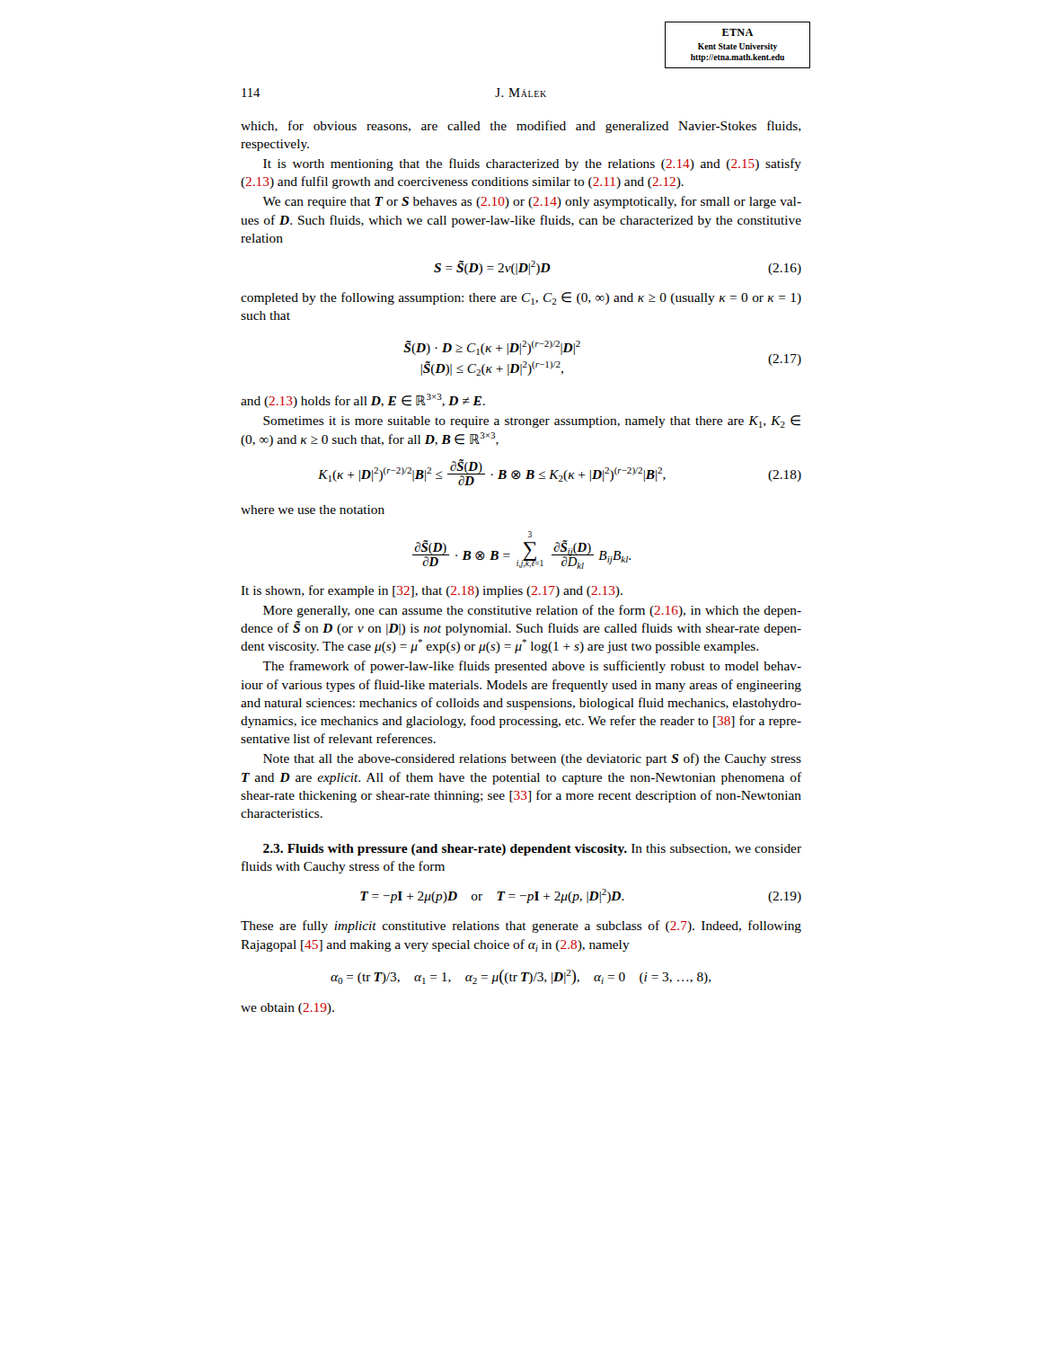ETNA
Kent State University
http://etna.math.kent.edu
114
J. Málek
which, for obvious reasons, are called the modified and generalized Navier-Stokes fluids, respectively.
It is worth mentioning that the fluids characterized by the relations (2.14) and (2.15) satisfy (2.13) and fulfil growth and coerciveness conditions similar to (2.11) and (2.12).
We can require that T or S behaves as (2.10) or (2.14) only asymptotically, for small or large values of D. Such fluids, which we call power-law-like fluids, can be characterized by the constitutive relation
S = S̃(D) = 2ν(|D|2)D
(2.16)
completed by the following assumption: there are C1, C2 ∈ (0, ∞) and κ ≥ 0 (usually κ = 0 or κ = 1) such that
S̃(D) · D ≥ C1(κ + |D|2)(r−2)/2|D|2
|S̃(D)| ≤ C2(κ + |D|2)(r−1)/2,
(2.17)
and (2.13) holds for all D, E ∈ ℝ3×3, D ≠ E.
Sometimes it is more suitable to require a stronger assumption, namely that there are K1, K2 ∈ (0, ∞) and κ ≥ 0 such that, for all D, B ∈ ℝ3×3,
K1(κ + |D|2)(r−2)/2|B|2 ≤ ∂S̃(D)∂D · B ⊗ B ≤ K2(κ + |D|2)(r−2)/2|B|2,
(2.18)
where we use the notation
∂S̃(D)∂D · B ⊗ B = 3 ∑ i,j,k,ℓ=1 ∂S̃ij(D)∂Dkl BijBkl.
It is shown, for example in [32], that (2.18) implies (2.17) and (2.13).
More generally, one can assume the constitutive relation of the form (2.16), in which the dependence of S̃ on D (or ν on |D|) is not polynomial. Such fluids are called fluids with shear-rate dependent viscosity. The case μ(s) = μ* exp(s) or μ(s) = μ* log(1 + s) are just two possible examples.
The framework of power-law-like fluids presented above is sufficiently robust to model behaviour of various types of fluid-like materials. Models are frequently used in many areas of engineering and natural sciences: mechanics of colloids and suspensions, biological fluid mechanics, elastohydrodynamics, ice mechanics and glaciology, food processing, etc. We refer the reader to [38] for a representative list of relevant references.
Note that all the above-considered relations between (the deviatoric part S of) the Cauchy stress T and D are explicit. All of them have the potential to capture the non-Newtonian phenomena of shear-rate thickening or shear-rate thinning; see [33] for a more recent description of non-Newtonian characteristics.
2.3. Fluids with pressure (and shear-rate) dependent viscosity. In this subsection, we consider fluids with Cauchy stress of the form
T = −pI + 2μ(p)D or T = −pI + 2μ(p, |D|2)D.
(2.19)
These are fully implicit constitutive relations that generate a subclass of (2.7). Indeed, following Rajagopal [45] and making a very special choice of αi in (2.8), namely
α0 = (tr T)/3, α1 = 1, α2 = μ((tr T)/3, |D|2), αi = 0 (i = 3, …, 8),
we obtain (2.19).